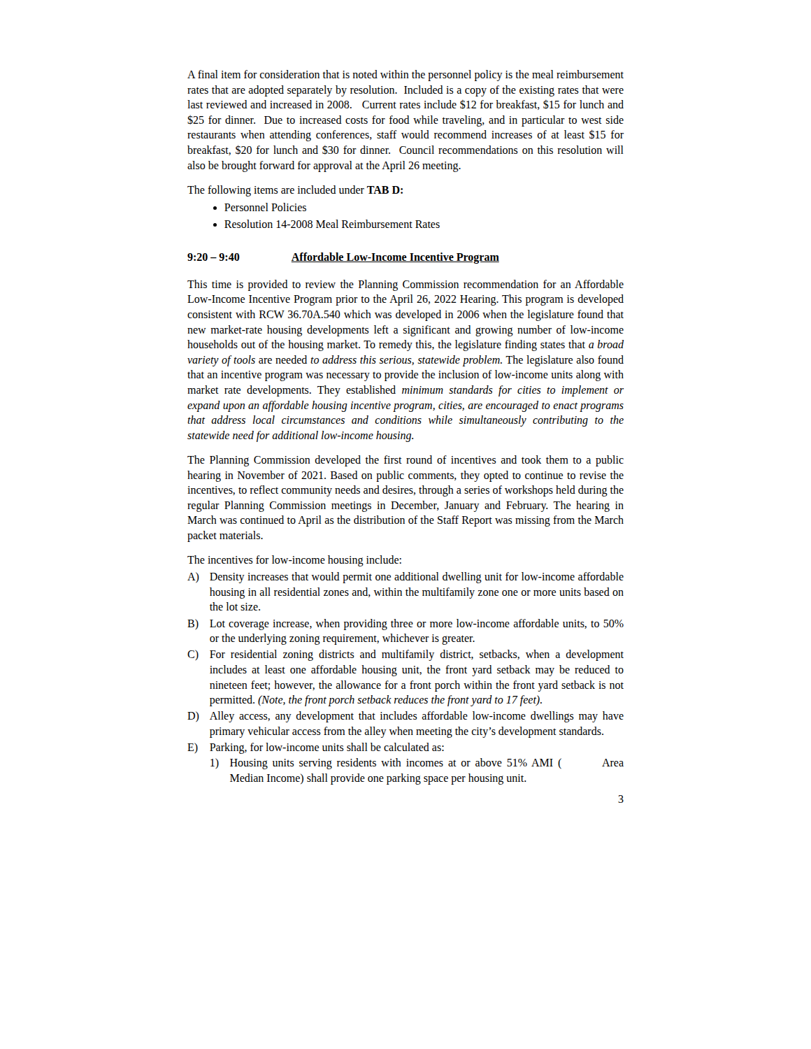A final item for consideration that is noted within the personnel policy is the meal reimbursement rates that are adopted separately by resolution. Included is a copy of the existing rates that were last reviewed and increased in 2008. Current rates include $12 for breakfast, $15 for lunch and $25 for dinner. Due to increased costs for food while traveling, and in particular to west side restaurants when attending conferences, staff would recommend increases of at least $15 for breakfast, $20 for lunch and $30 for dinner. Council recommendations on this resolution will also be brought forward for approval at the April 26 meeting.
The following items are included under TAB D:
Personnel Policies
Resolution 14-2008 Meal Reimbursement Rates
9:20 – 9:40 Affordable Low-Income Incentive Program
This time is provided to review the Planning Commission recommendation for an Affordable Low-Income Incentive Program prior to the April 26, 2022 Hearing. This program is developed consistent with RCW 36.70A.540 which was developed in 2006 when the legislature found that new market-rate housing developments left a significant and growing number of low-income households out of the housing market. To remedy this, the legislature finding states that a broad variety of tools are needed to address this serious, statewide problem. The legislature also found that an incentive program was necessary to provide the inclusion of low-income units along with market rate developments. They established minimum standards for cities to implement or expand upon an affordable housing incentive program, cities, are encouraged to enact programs that address local circumstances and conditions while simultaneously contributing to the statewide need for additional low-income housing.
The Planning Commission developed the first round of incentives and took them to a public hearing in November of 2021. Based on public comments, they opted to continue to revise the incentives, to reflect community needs and desires, through a series of workshops held during the regular Planning Commission meetings in December, January and February. The hearing in March was continued to April as the distribution of the Staff Report was missing from the March packet materials.
The incentives for low-income housing include:
Density increases that would permit one additional dwelling unit for low-income affordable housing in all residential zones and, within the multifamily zone one or more units based on the lot size.
Lot coverage increase, when providing three or more low-income affordable units, to 50% or the underlying zoning requirement, whichever is greater.
For residential zoning districts and multifamily district, setbacks, when a development includes at least one affordable housing unit, the front yard setback may be reduced to nineteen feet; however, the allowance for a front porch within the front yard setback is not permitted. (Note, the front porch setback reduces the front yard to 17 feet).
Alley access, any development that includes affordable low-income dwellings may have primary vehicular access from the alley when meeting the city’s development standards.
Parking, for low-income units shall be calculated as:
Housing units serving residents with incomes at or above 51% AMI ( Area Median Income) shall provide one parking space per housing unit.
3